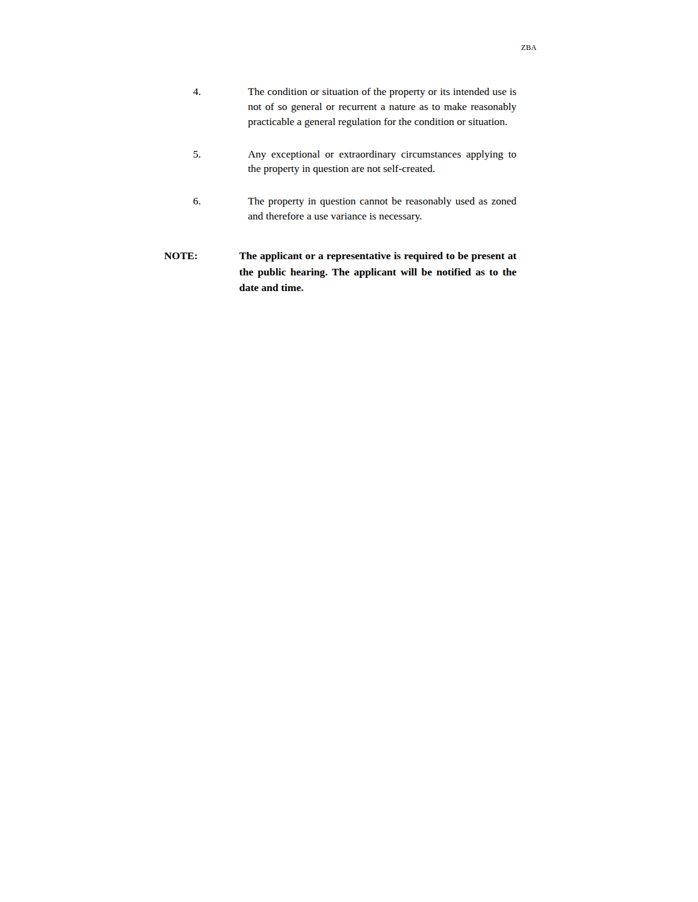ZBA
4.
The condition or situation of the property or its intended use is not of so general or recurrent a nature as to make reasonably practicable a general regulation for the condition or situation.
5.
Any exceptional or extraordinary circumstances applying to the property in question are not self-created.
6.
The property in question cannot be reasonably used as zoned and therefore a use variance is necessary.
NOTE:
The applicant or a representative is required to be present at the public hearing. The applicant will be notified as to the date and time.